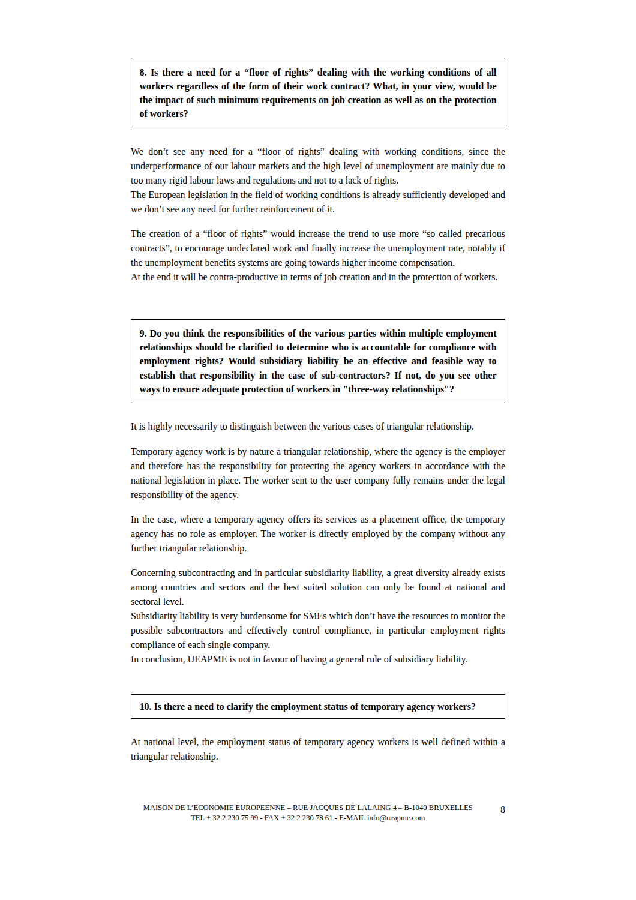8. Is there a need for a “floor of rights” dealing with the working conditions of all workers regardless of the form of their work contract? What, in your view, would be the impact of such minimum requirements on job creation as well as on the protection of workers?
We don’t see any need for a “floor of rights” dealing with working conditions, since the underperformance of our labour markets and the high level of unemployment are mainly due to too many rigid labour laws and regulations and not to a lack of rights.
The European legislation in the field of working conditions is already sufficiently developed and we don’t see any need for further reinforcement of it.
The creation of a “floor of rights” would increase the trend to use more “so called precarious contracts”, to encourage undeclared work and finally increase the unemployment rate, notably if the unemployment benefits systems are going towards higher income compensation.
At the end it will be contra-productive in terms of job creation and in the protection of workers.
9. Do you think the responsibilities of the various parties within multiple employment relationships should be clarified to determine who is accountable for compliance with employment rights? Would subsidiary liability be an effective and feasible way to establish that responsibility in the case of sub-contractors? If not, do you see other ways to ensure adequate protection of workers in "three-way relationships"?
It is highly necessarily to distinguish between the various cases of triangular relationship.
Temporary agency work is by nature a triangular relationship, where the agency is the employer and therefore has the responsibility for protecting the agency workers in accordance with the national legislation in place. The worker sent to the user company fully remains under the legal responsibility of the agency.
In the case, where a temporary agency offers its services as a placement office, the temporary agency has no role as employer. The worker is directly employed by the company without any further triangular relationship.
Concerning subcontracting and in particular subsidiarity liability, a great diversity already exists among countries and sectors and the best suited solution can only be found at national and sectoral level.
Subsidiarity liability is very burdensome for SMEs which don’t have the resources to monitor the possible subcontractors and effectively control compliance, in particular employment rights compliance of each single company.
In conclusion, UEAPME is not in favour of having a general rule of subsidiary liability.
10. Is there a need to clarify the employment status of temporary agency workers?
At national level, the employment status of temporary agency workers is well defined within a triangular relationship.
MAISON DE L’ECONOMIE EUROPEENNE – RUE JACQUES DE LALAING 4 – B-1040 BRUXELLES
TEL + 32 2 230 75 99 - FAX + 32 2 230 78 61 - E-MAIL info@ueapme.com
8